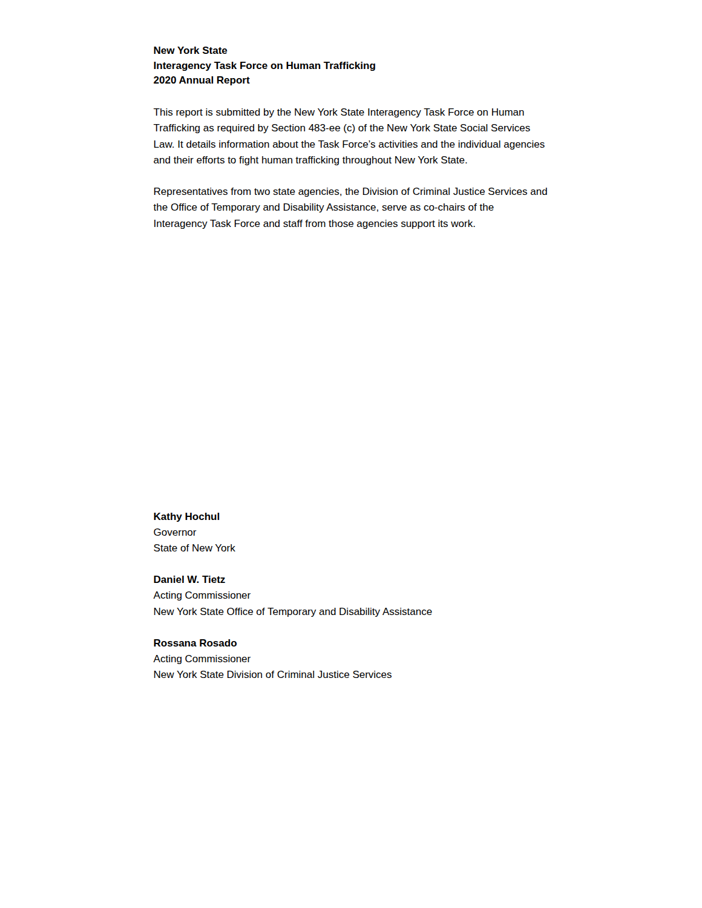New York State Interagency Task Force on Human Trafficking 2020 Annual Report
This report is submitted by the New York State Interagency Task Force on Human Trafficking as required by Section 483-ee (c) of the New York State Social Services Law. It details information about the Task Force’s activities and the individual agencies and their efforts to fight human trafficking throughout New York State.
Representatives from two state agencies, the Division of Criminal Justice Services and the Office of Temporary and Disability Assistance, serve as co-chairs of the Interagency Task Force and staff from those agencies support its work.
Kathy Hochul Governor State of New York
Daniel W. Tietz Acting Commissioner New York State Office of Temporary and Disability Assistance
Rossana Rosado Acting Commissioner New York State Division of Criminal Justice Services